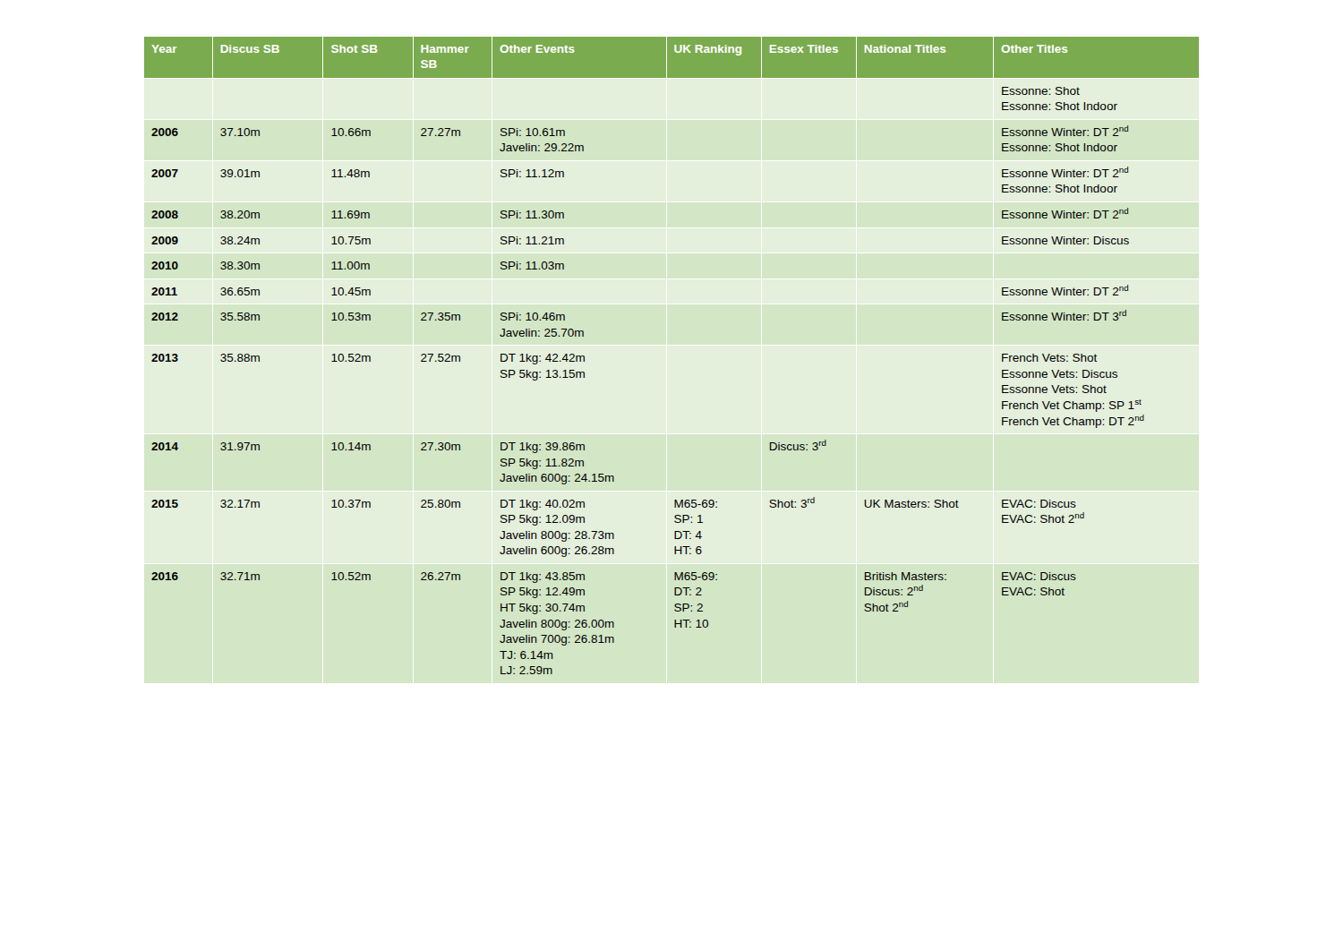| Year | Discus SB | Shot SB | Hammer SB | Other Events | UK Ranking | Essex Titles | National Titles | Other Titles |
| --- | --- | --- | --- | --- | --- | --- | --- | --- |
| | | | | | | | | Essonne: Shot Essonne: Shot Indoor |
| 2006 | 37.10m | 10.66m | 27.27m | SPi: 10.61m Javelin: 29.22m | | | | Essonne Winter: DT 2 nd Essonne: Shot Indoor |
| 2007 | 39.01m | 11.48m | | SPi: 11.12m | | | | Essonne Winter: DT 2 nd Essonne: Shot Indoor |
| 2008 | 38.20m | 11.69m | | SPi: 11.30m | | | | Essonne Winter: DT 2 nd |
| 2009 | 38.24m | 10.75m | | SPi: 11.21m | | | | Essonne Winter: Discus |
| 2010 | 38.30m | 11.00m | | SPi: 11.03m | | | | |
| 2011 | 36.65m | 10.45m | | | | | | Essonne Winter: DT 2 nd |
| 2012 | 35.58m | 10.53m | 27.35m | SPi: 10.46m Javelin: 25.70m | | | | Essonne Winter: DT 3 rd |
| 2013 | 35.88m | 10.52m | 27.52m | DT 1kg: 42.42m SP 5kg: 13.15m | | | | French Vets: Shot Essonne Vets: Discus Essonne Vets: Shot French Vet Champ: SP 1 st French Vet Champ: DT 2 nd |
| 2014 | 31.97m | 10.14m | 27.30m | DT 1kg: 39.86m SP 5kg: 11.82m Javelin 600g: 24.15m | | Discus: 3 rd | | |
| 2015 | 32.17m | 10.37m | 25.80m | DT 1kg: 40.02m SP 5kg: 12.09m Javelin 800g: 28.73m Javelin 600g: 26.28m | M65-69: SP: 1 DT: 4 HT: 6 | Shot: 3 rd | UK Masters: Shot | EVAC: Discus EVAC: Shot 2 nd |
| 2016 | 32.71m | 10.52m | 26.27m | DT 1kg: 43.85m SP 5kg: 12.49m HT 5kg: 30.74m Javelin 800g: 26.00m Javelin 700g: 26.81m TJ: 6.14m LJ: 2.59m | M65-69: DT: 2 SP: 2 HT: 10 | | British Masters: Discus: 2 nd Shot 2 nd | EVAC: Discus EVAC: Shot |